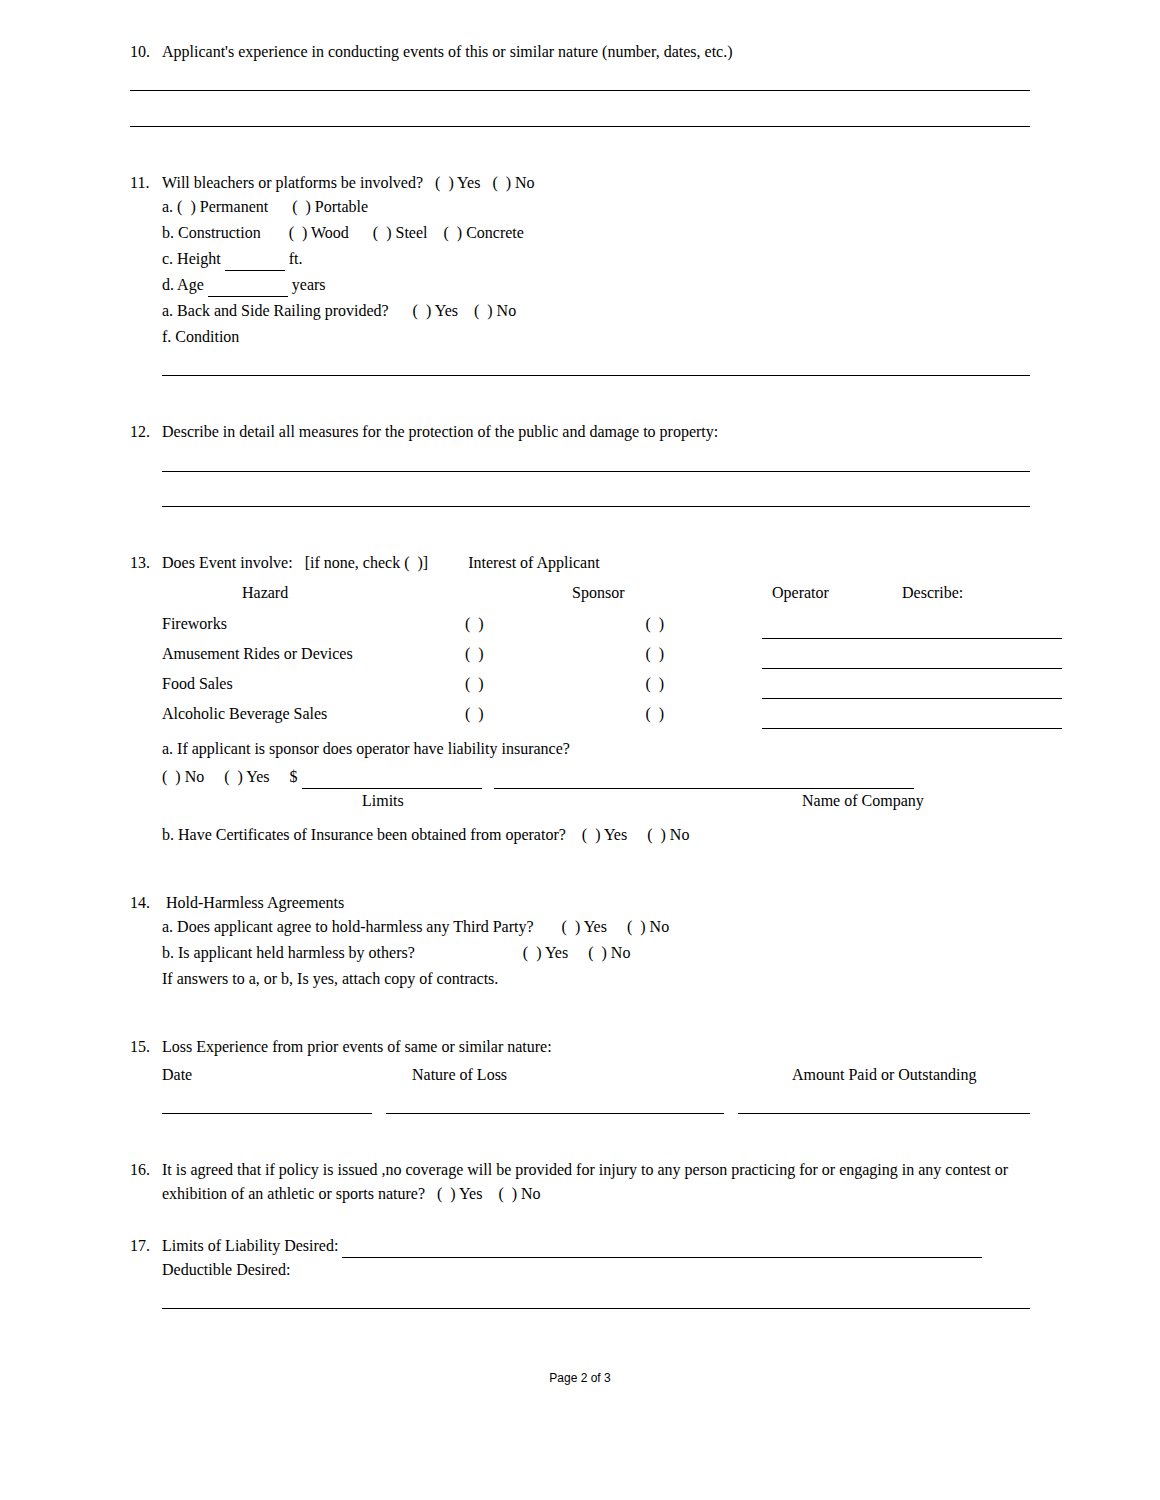10. Applicant's experience in conducting events of this or similar nature (number, dates, etc.)
11. Will bleachers or platforms be involved? ( ) Yes ( ) No
a. ( ) Permanent ( ) Portable
b. Construction ( ) Wood ( ) Steel ( ) Concrete
c. Height ft.
d. Age years
a. Back and Side Railing provided? ( ) Yes ( ) No
f. Condition
12. Describe in detail all measures for the protection of the public and damage to property:
13. Does Event involve: [if none, check ( )] Interest of Applicant
Hazard Sponsor Operator Describe:
| Fireworks | ( ) | ( ) | |
| Amusement Rides or Devices | ( ) | ( ) | |
| Food Sales | ( ) | ( ) | |
| Alcoholic Beverage Sales | ( ) | ( ) | |
a. If applicant is sponsor does operator have liability insurance?
( ) No ( ) Yes $
Limits Name of Company
b. Have Certificates of Insurance been obtained from operator? ( ) Yes ( ) No
14. Hold-Harmless Agreements
a. Does applicant agree to hold-harmless any Third Party? ( ) Yes ( ) No
b. Is applicant held harmless by others? ( ) Yes ( ) No
If answers to a, or b, Is yes, attach copy of contracts.
15. Loss Experience from prior events of same or similar nature:
Date Nature of Loss Amount Paid or Outstanding
16. It is agreed that if policy is issued ,no coverage will be provided for injury to any person practicing for or engaging in any contest or exhibition of an athletic or sports nature? ( ) Yes ( ) No
17. Limits of Liability Desired:
Deductible Desired:
Page 2 of 3